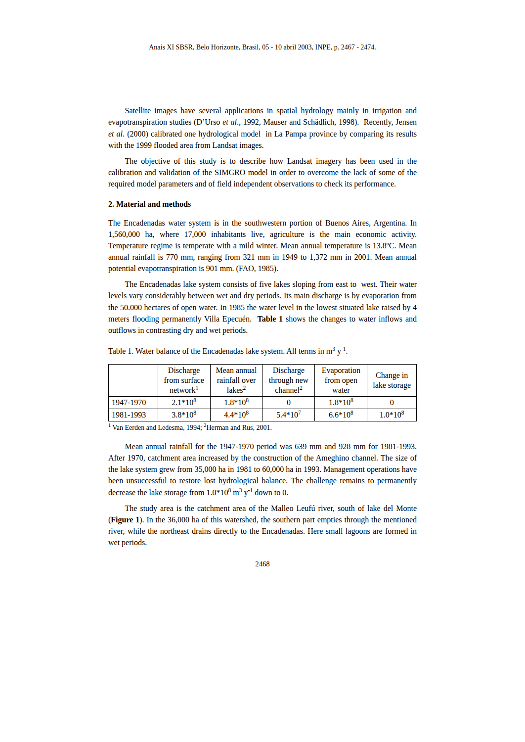Anais XI SBSR, Belo Horizonte, Brasil, 05 - 10 abril 2003, INPE, p. 2467 - 2474.
Satellite images have several applications in spatial hydrology mainly in irrigation and evapotranspiration studies (D’Urso et al., 1992, Mauser and Schädlich, 1998). Recently, Jensen et al. (2000) calibrated one hydrological model in La Pampa province by comparing its results with the 1999 flooded area from Landsat images.
The objective of this study is to describe how Landsat imagery has been used in the calibration and validation of the SIMGRO model in order to overcome the lack of some of the required model parameters and of field independent observations to check its performance.
2. Material and methods
The Encadenadas water system is in the southwestern portion of Buenos Aires, Argentina. In 1,560,000 ha, where 17,000 inhabitants live, agriculture is the main economic activity. Temperature regime is temperate with a mild winter. Mean annual temperature is 13.8ºC. Mean annual rainfall is 770 mm, ranging from 321 mm in 1949 to 1,372 mm in 2001. Mean annual potential evapotranspiration is 901 mm. (FAO, 1985).
The Encadenadas lake system consists of five lakes sloping from east to west. Their water levels vary considerably between wet and dry periods. Its main discharge is by evaporation from the 50.000 hectares of open water. In 1985 the water level in the lowest situated lake raised by 4 meters flooding permanently Villa Epecuén. Table 1 shows the changes to water inflows and outflows in contrasting dry and wet periods.
Table 1. Water balance of the Encadenadas lake system. All terms in m3 y-1.
| | Discharge from surface network 1 | Mean annual rainfall over lakes 2 | Discharge through new channel 2 | Evaporation from open water | Change in lake storage |
| --- | --- | --- | --- | --- | --- |
| 1947-1970 | 2.1*10 8 | 1.8*10 8 | 0 | 1.8*10 8 | 0 |
| 1981-1993 | 3.8*10 8 | 4.4*10 8 | 5.4*10 7 | 6.6*10 8 | 1.0*10 8 |
1 Van Eerden and Ledesma, 1994; 2Herman and Rus, 2001.
Mean annual rainfall for the 1947-1970 period was 639 mm and 928 mm for 1981-1993. After 1970, catchment area increased by the construction of the Ameghino channel. The size of the lake system grew from 35,000 ha in 1981 to 60,000 ha in 1993. Management operations have been unsuccessful to restore lost hydrological balance. The challenge remains to permanently decrease the lake storage from 1.0*108 m3 y-1 down to 0.
The study area is the catchment area of the Malleo Leufú river, south of lake del Monte (Figure 1). In the 36,000 ha of this watershed, the southern part empties through the mentioned river, while the northeast drains directly to the Encadenadas. Here small lagoons are formed in wet periods.
2468